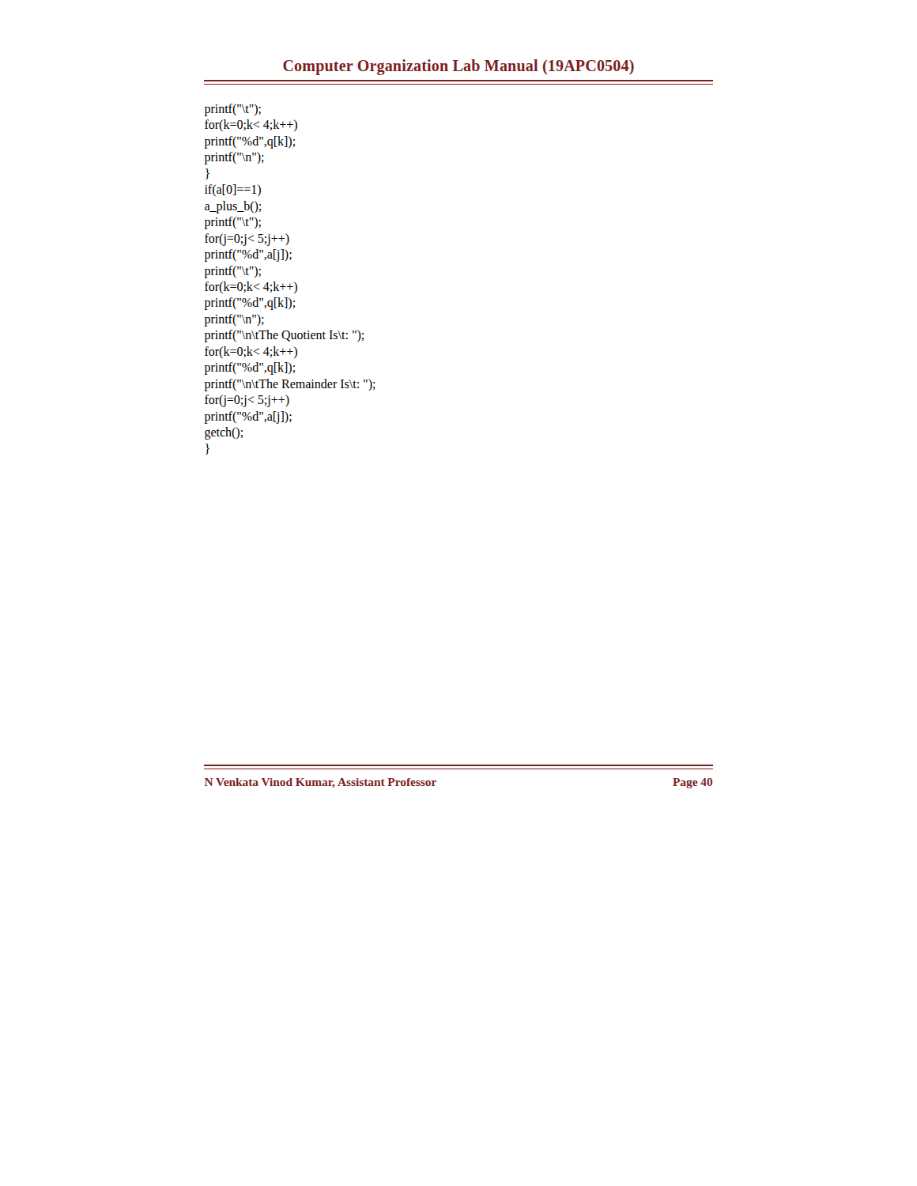Computer Organization Lab Manual (19APC0504)
printf("\t");
for(k=0;k< 4;k++)
printf("%d",q[k]);
printf("\n");
}
if(a[0]==1)
a_plus_b();
printf("\t");
for(j=0;j< 5;j++)
printf("%d",a[j]);
printf("\t");
for(k=0;k< 4;k++)
printf("%d",q[k]);
printf("\n");
printf("\n\tThe Quotient Is\t: ");
for(k=0;k< 4;k++)
printf("%d",q[k]);
printf("\n\tThe Remainder Is\t: ");
for(j=0;j< 5;j++)
printf("%d",a[j]);
getch();
}
N Venkata Vinod Kumar, Assistant Professor Page 40